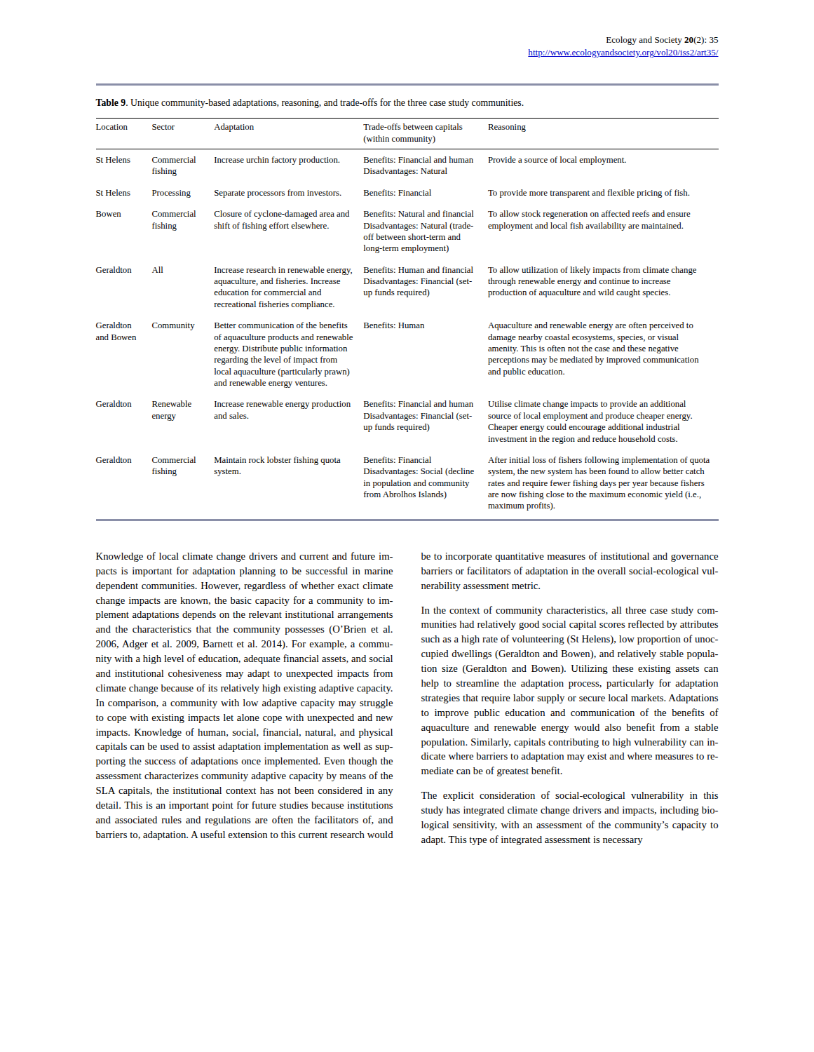Ecology and Society 20(2): 35
http://www.ecologyandsociety.org/vol20/iss2/art35/
Table 9. Unique community-based adaptations, reasoning, and trade-offs for the three case study communities.
| Location | Sector | Adaptation | Trade-offs between capitals (within community) | Reasoning |
| --- | --- | --- | --- | --- |
| St Helens | Commercial fishing | Increase urchin factory production. | Benefits: Financial and human Disadvantages: Natural | Provide a source of local employment. |
| St Helens | Processing | Separate processors from investors. | Benefits: Financial | To provide more transparent and flexible pricing of fish. |
| Bowen | Commercial fishing | Closure of cyclone-damaged area and shift of fishing effort elsewhere. | Benefits: Natural and financial Disadvantages: Natural (trade-off between short-term and long-term employment) | To allow stock regeneration on affected reefs and ensure employment and local fish availability are maintained. |
| Geraldton | All | Increase research in renewable energy, aquaculture, and fisheries. Increase education for commercial and recreational fisheries compliance. | Benefits: Human and financial Disadvantages: Financial (set-up funds required) | To allow utilization of likely impacts from climate change through renewable energy and continue to increase production of aquaculture and wild caught species. |
| Geraldton and Bowen | Community | Better communication of the benefits of aquaculture products and renewable energy. Distribute public information regarding the level of impact from local aquaculture (particularly prawn) and renewable energy ventures. | Benefits: Human | Aquaculture and renewable energy are often perceived to damage nearby coastal ecosystems, species, or visual amenity. This is often not the case and these negative perceptions may be mediated by improved communication and public education. |
| Geraldton | Renewable energy | Increase renewable energy production and sales. | Benefits: Financial and human Disadvantages: Financial (set-up funds required) | Utilise climate change impacts to provide an additional source of local employment and produce cheaper energy. Cheaper energy could encourage additional industrial investment in the region and reduce household costs. |
| Geraldton | Commercial fishing | Maintain rock lobster fishing quota system. | Benefits: Financial Disadvantages: Social (decline in population and community from Abrolhos Islands) | After initial loss of fishers following implementation of quota system, the new system has been found to allow better catch rates and require fewer fishing days per year because fishers are now fishing close to the maximum economic yield (i.e., maximum profits). |
Knowledge of local climate change drivers and current and future impacts is important for adaptation planning to be successful in marine dependent communities. However, regardless of whether exact climate change impacts are known, the basic capacity for a community to implement adaptations depends on the relevant institutional arrangements and the characteristics that the community possesses (O’Brien et al. 2006, Adger et al. 2009, Barnett et al. 2014). For example, a community with a high level of education, adequate financial assets, and social and institutional cohesiveness may adapt to unexpected impacts from climate change because of its relatively high existing adaptive capacity. In comparison, a community with low adaptive capacity may struggle to cope with existing impacts let alone cope with unexpected and new impacts. Knowledge of human, social, financial, natural, and physical capitals can be used to assist adaptation implementation as well as supporting the success of adaptations once implemented. Even though the assessment characterizes community adaptive capacity by means of the SLA capitals, the institutional context has not been considered in any detail. This is an important point for future studies because institutions and associated rules and regulations are often the facilitators of, and barriers to, adaptation. A useful extension to this current research would be to incorporate quantitative measures of institutional and governance barriers or facilitators of adaptation in the overall social-ecological vulnerability assessment metric.
In the context of community characteristics, all three case study communities had relatively good social capital scores reflected by attributes such as a high rate of volunteering (St Helens), low proportion of unoccupied dwellings (Geraldton and Bowen), and relatively stable population size (Geraldton and Bowen). Utilizing these existing assets can help to streamline the adaptation process, particularly for adaptation strategies that require labor supply or secure local markets. Adaptations to improve public education and communication of the benefits of aquaculture and renewable energy would also benefit from a stable population. Similarly, capitals contributing to high vulnerability can indicate where barriers to adaptation may exist and where measures to remediate can be of greatest benefit.
The explicit consideration of social-ecological vulnerability in this study has integrated climate change drivers and impacts, including biological sensitivity, with an assessment of the community’s capacity to adapt. This type of integrated assessment is necessary